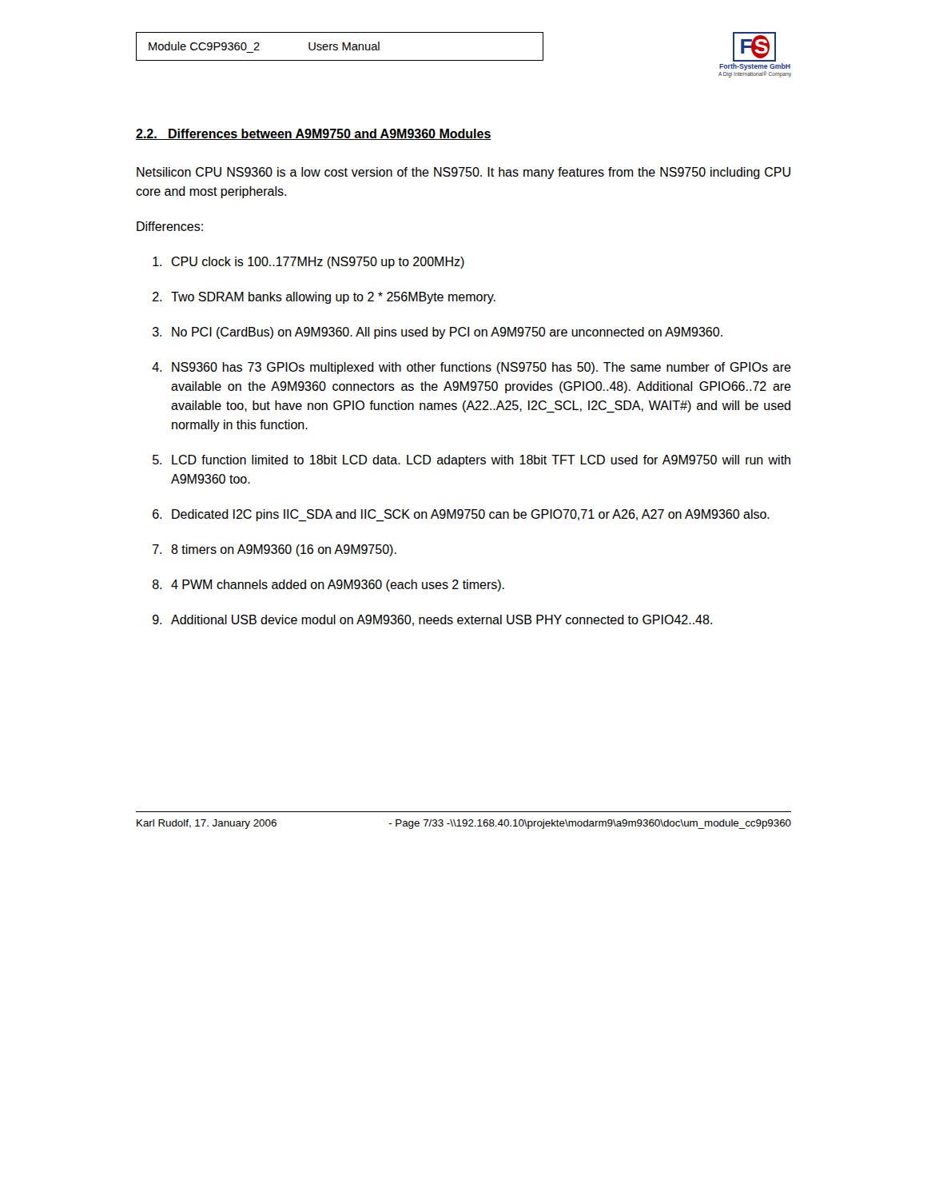Module CC9P9360_2 Users Manual
FS
Forth-Systeme GmbH
A Digi International® Company
2.2. Differences between A9M9750 and A9M9360 Modules
Netsilicon CPU NS9360 is a low cost version of the NS9750. It has many features from the NS9750 including CPU core and most peripherals.
Differences:
CPU clock is 100..177MHz (NS9750 up to 200MHz)
Two SDRAM banks allowing up to 2 * 256MByte memory.
No PCI (CardBus) on A9M9360. All pins used by PCI on A9M9750 are unconnected on A9M9360.
NS9360 has 73 GPIOs multiplexed with other functions (NS9750 has 50). The same number of GPIOs are available on the A9M9360 connectors as the A9M9750 provides (GPIO0..48). Additional GPIO66..72 are available too, but have non GPIO function names (A22..A25, I2C_SCL, I2C_SDA, WAIT#) and will be used normally in this function.
LCD function limited to 18bit LCD data. LCD adapters with 18bit TFT LCD used for A9M9750 will run with A9M9360 too.
Dedicated I2C pins IIC_SDA and IIC_SCK on A9M9750 can be GPIO70,71 or A26, A27 on A9M9360 also.
8 timers on A9M9360 (16 on A9M9750).
4 PWM channels added on A9M9360 (each uses 2 timers).
Additional USB device modul on A9M9360, needs external USB PHY connected to GPIO42..48.
Karl Rudolf, 17. January 2006 - Page 7/33 -\\192.168.40.10\projekte\modarm9\a9m9360\doc\um_module_cc9p9360